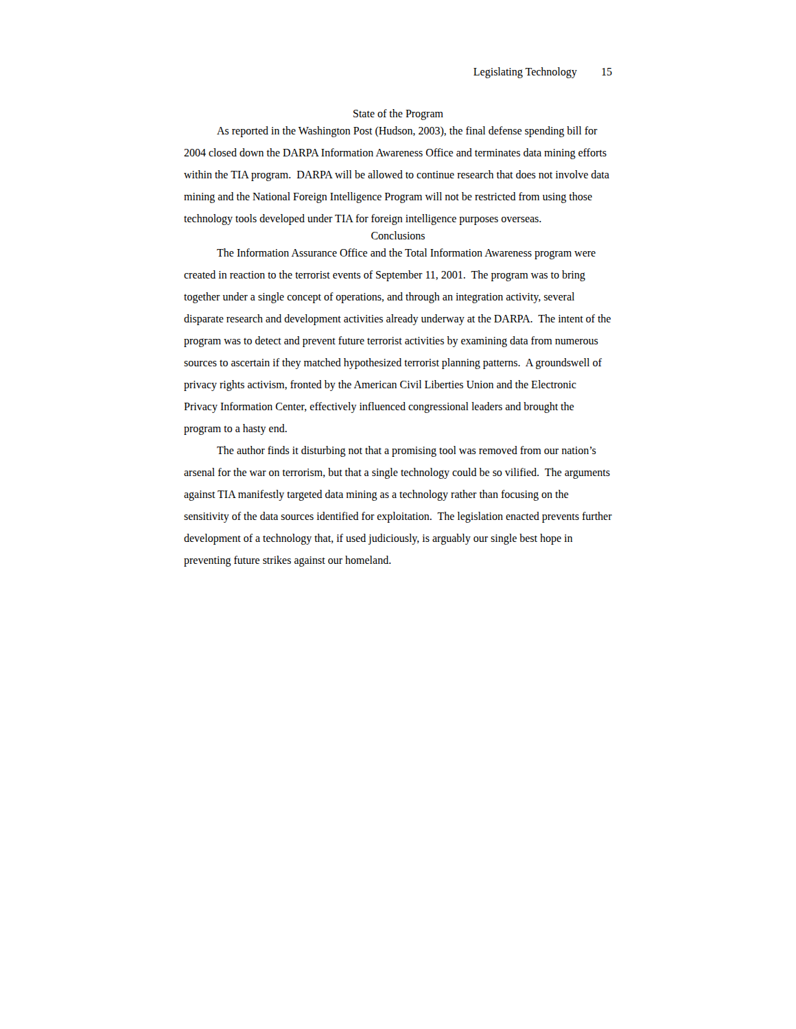Legislating Technology15
State of the Program
As reported in the Washington Post (Hudson, 2003), the final defense spending bill for 2004 closed down the DARPA Information Awareness Office and terminates data mining efforts within the TIA program. DARPA will be allowed to continue research that does not involve data mining and the National Foreign Intelligence Program will not be restricted from using those technology tools developed under TIA for foreign intelligence purposes overseas.
Conclusions
The Information Assurance Office and the Total Information Awareness program were created in reaction to the terrorist events of September 11, 2001. The program was to bring together under a single concept of operations, and through an integration activity, several disparate research and development activities already underway at the DARPA. The intent of the program was to detect and prevent future terrorist activities by examining data from numerous sources to ascertain if they matched hypothesized terrorist planning patterns. A groundswell of privacy rights activism, fronted by the American Civil Liberties Union and the Electronic Privacy Information Center, effectively influenced congressional leaders and brought the program to a hasty end.
The author finds it disturbing not that a promising tool was removed from our nation’s arsenal for the war on terrorism, but that a single technology could be so vilified. The arguments against TIA manifestly targeted data mining as a technology rather than focusing on the sensitivity of the data sources identified for exploitation. The legislation enacted prevents further development of a technology that, if used judiciously, is arguably our single best hope in preventing future strikes against our homeland.